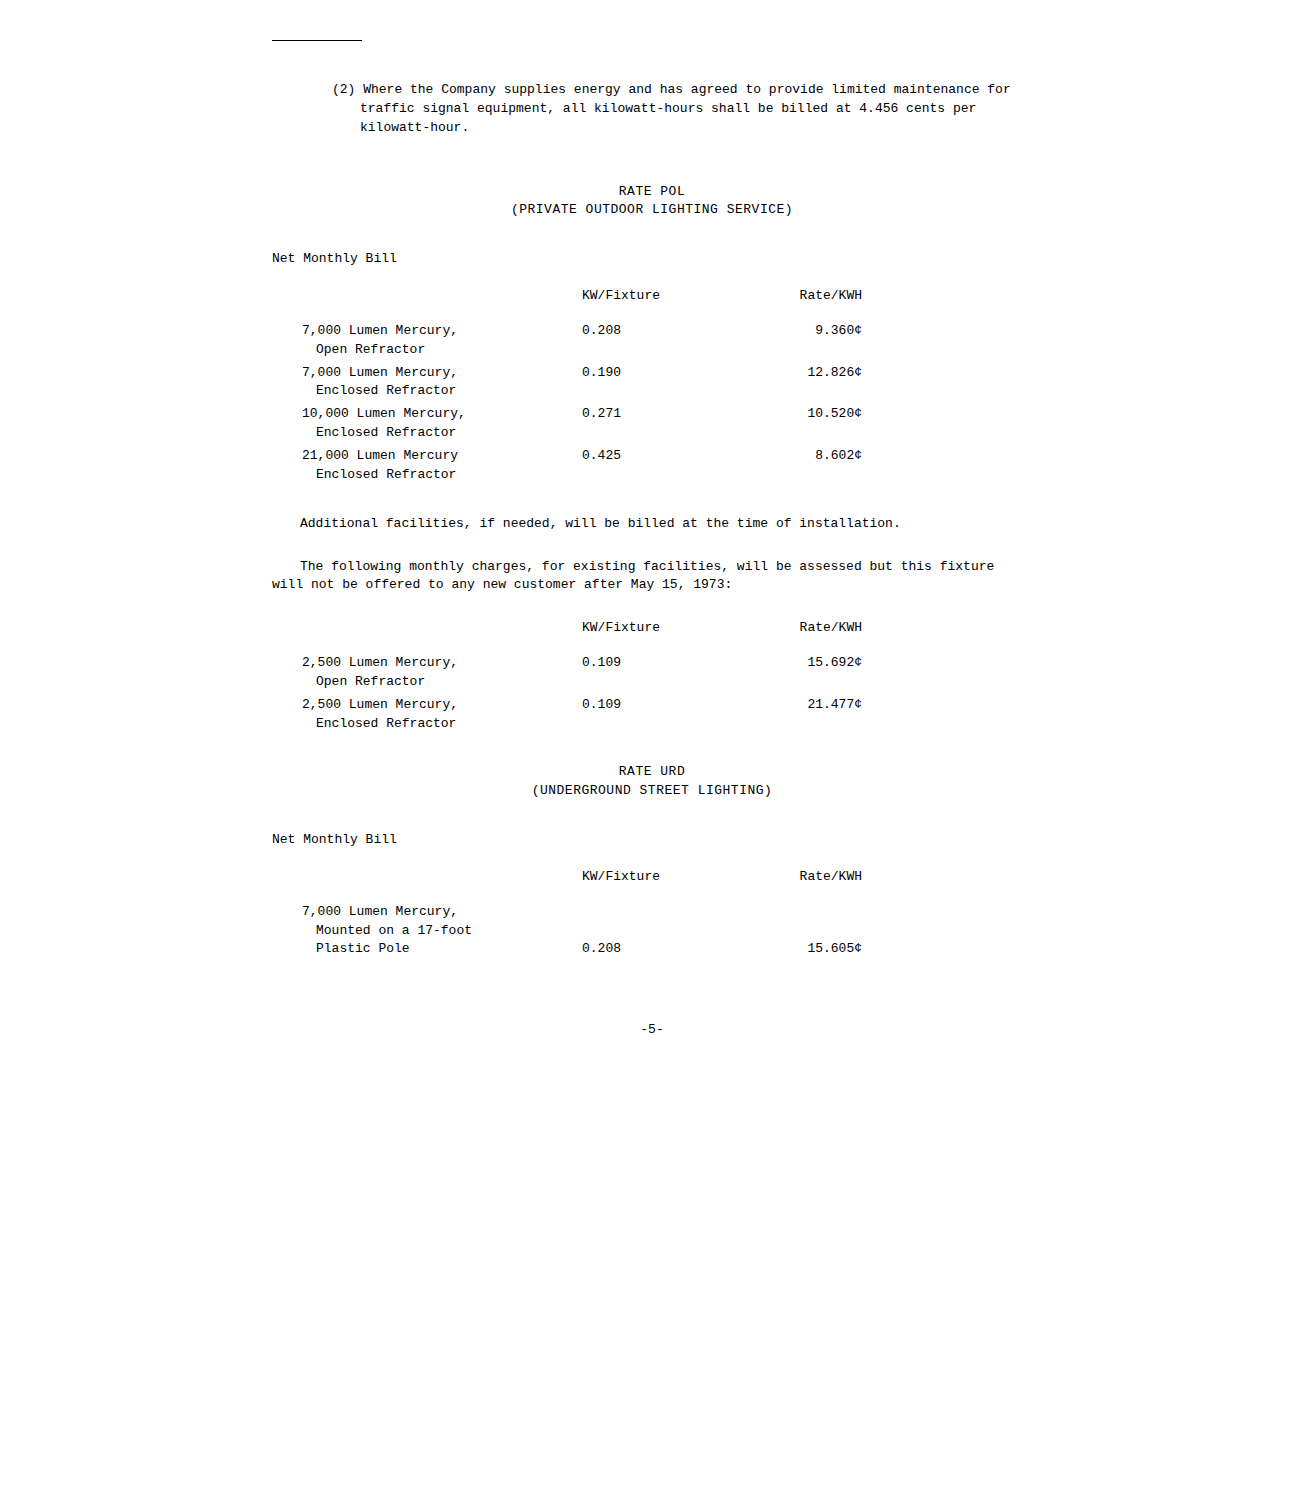(2) Where the Company supplies energy and has agreed to provide limited maintenance for traffic signal equipment, all kilowatt-hours shall be billed at 4.456 cents per kilowatt-hour.
RATE POL (PRIVATE OUTDOOR LIGHTING SERVICE)
Net Monthly Bill
| | KW/Fixture | Rate/KWH |
| --- | --- | --- |
| 7,000 Lumen Mercury, Open Refractor | 0.208 | 9.360¢ |
| 7,000 Lumen Mercury, Enclosed Refractor | 0.190 | 12.826¢ |
| 10,000 Lumen Mercury, Enclosed Refractor | 0.271 | 10.520¢ |
| 21,000 Lumen Mercury Enclosed Refractor | 0.425 | 8.602¢ |
Additional facilities, if needed, will be billed at the time of installation.
The following monthly charges, for existing facilities, will be assessed but this fixture will not be offered to any new customer after May 15, 1973:
| | KW/Fixture | Rate/KWH |
| --- | --- | --- |
| 2,500 Lumen Mercury, Open Refractor | 0.109 | 15.692¢ |
| 2,500 Lumen Mercury, Enclosed Refractor | 0.109 | 21.477¢ |
RATE URD (UNDERGROUND STREET LIGHTING)
Net Monthly Bill
| | KW/Fixture | Rate/KWH |
| --- | --- | --- |
| 7,000 Lumen Mercury, Mounted on a 17-foot Plastic Pole | 0.208 | 15.605¢ |
-5-